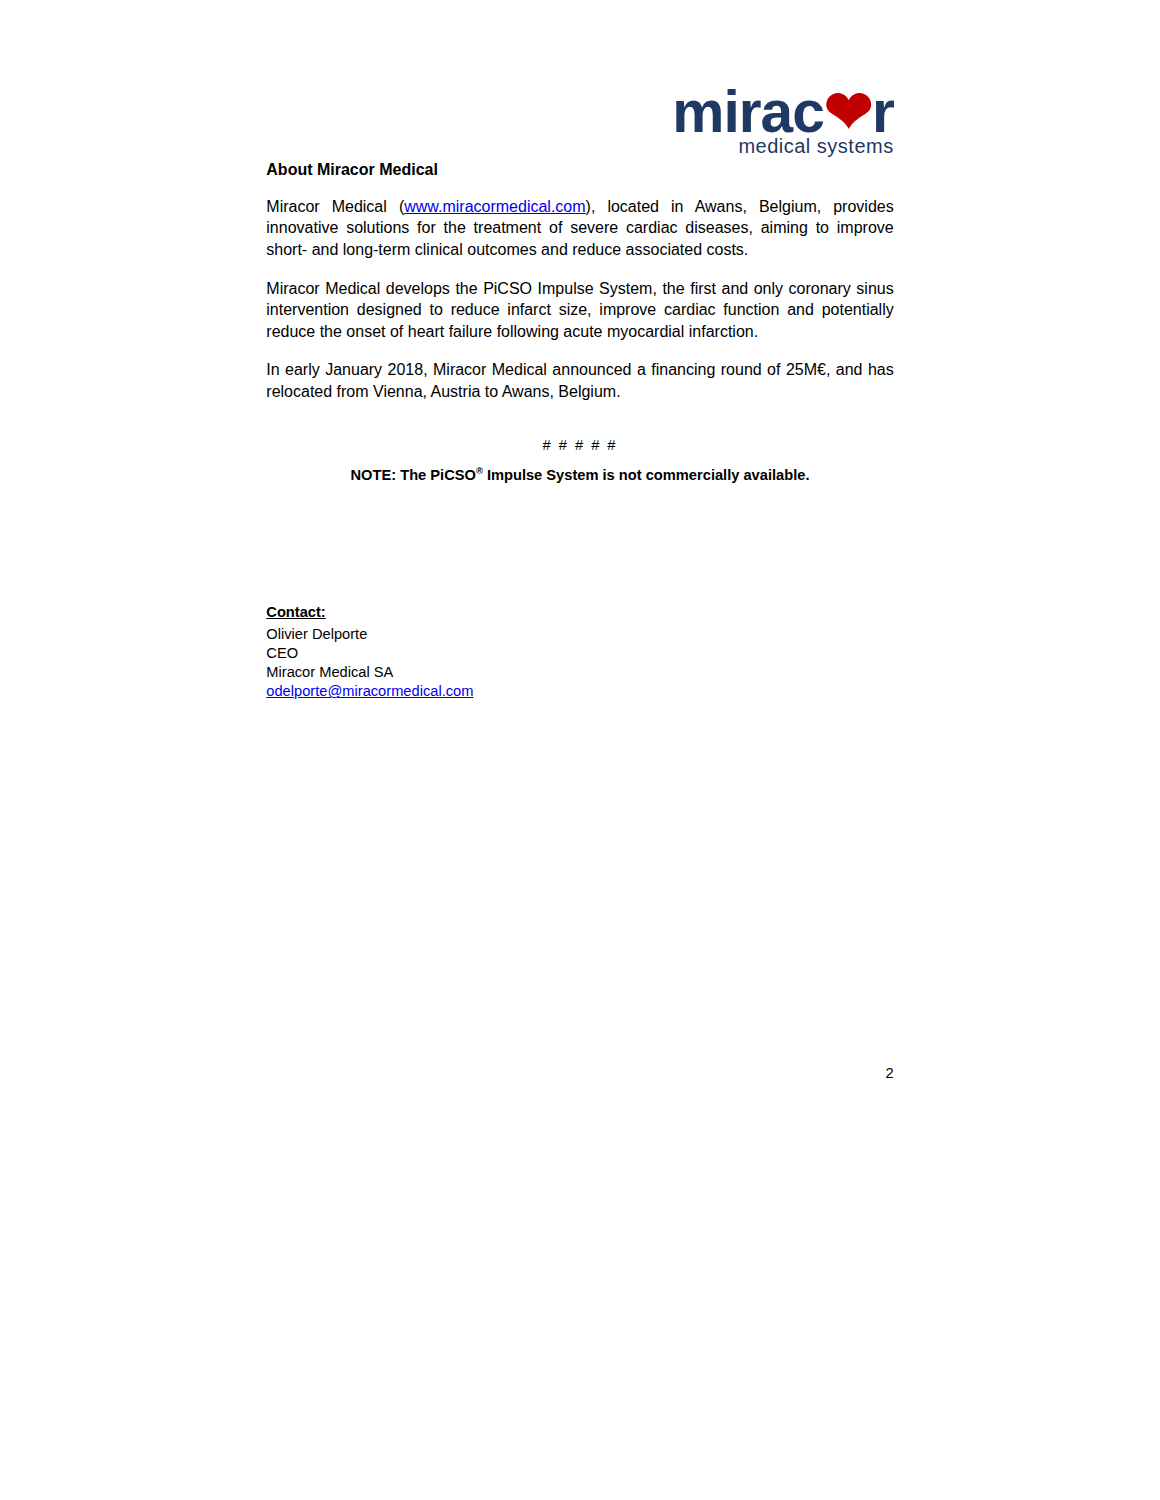mirac❤r
medical systems
About Miracor Medical
Miracor Medical (www.miracormedical.com), located in Awans, Belgium, provides innovative solutions for the treatment of severe cardiac diseases, aiming to improve short- and long-term clinical outcomes and reduce associated costs.
Miracor Medical develops the PiCSO Impulse System, the first and only coronary sinus intervention designed to reduce infarct size, improve cardiac function and potentially reduce the onset of heart failure following acute myocardial infarction.
In early January 2018, Miracor Medical announced a financing round of 25M€, and has relocated from Vienna, Austria to Awans, Belgium.
# # # # #
NOTE: The PiCSO® Impulse System is not commercially available.
Contact:
Olivier Delporte
CEO
Miracor Medical SA
odelporte@miracormedical.com
2